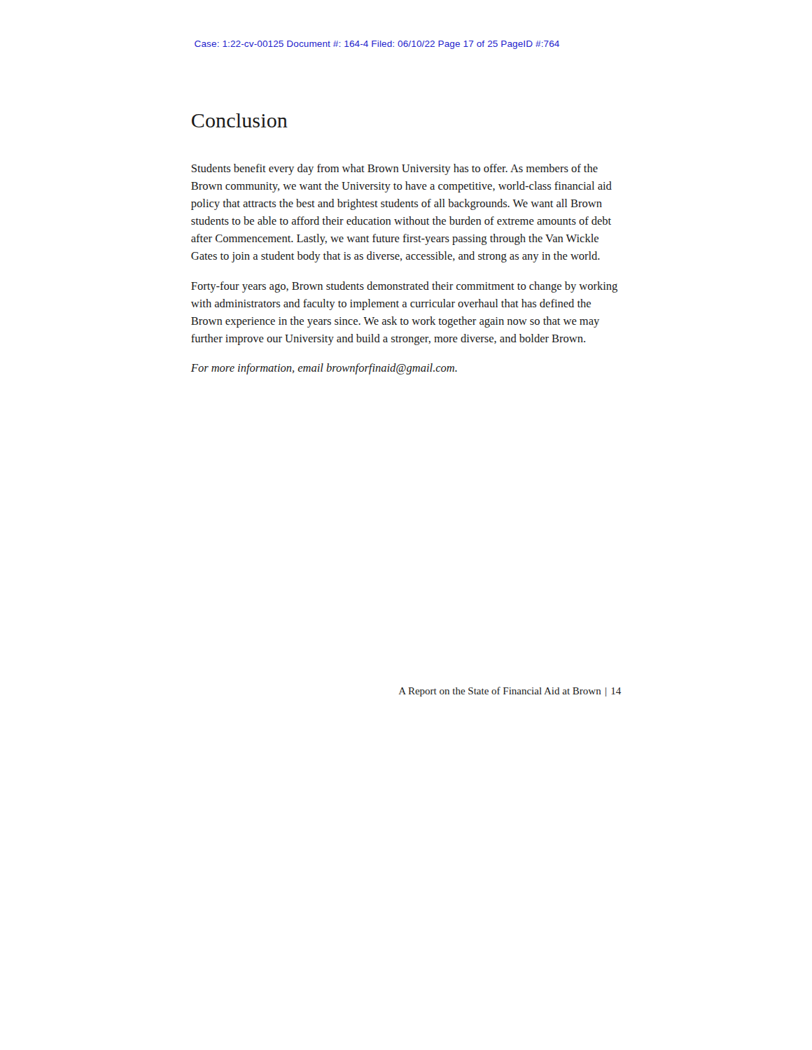Case: 1:22-cv-00125 Document #: 164-4 Filed: 06/10/22 Page 17 of 25 PageID #:764
Conclusion
Students benefit every day from what Brown University has to offer. As members of the Brown community, we want the University to have a competitive, world-class financial aid policy that attracts the best and brightest students of all backgrounds. We want all Brown students to be able to afford their education without the burden of extreme amounts of debt after Commencement. Lastly, we want future first-years passing through the Van Wickle Gates to join a student body that is as diverse, accessible, and strong as any in the world.
Forty-four years ago, Brown students demonstrated their commitment to change by working with administrators and faculty to implement a curricular overhaul that has defined the Brown experience in the years since. We ask to work together again now so that we may further improve our University and build a stronger, more diverse, and bolder Brown.
For more information, email brownforfinaid@gmail.com.
A Report on the State of Financial Aid at Brown|14